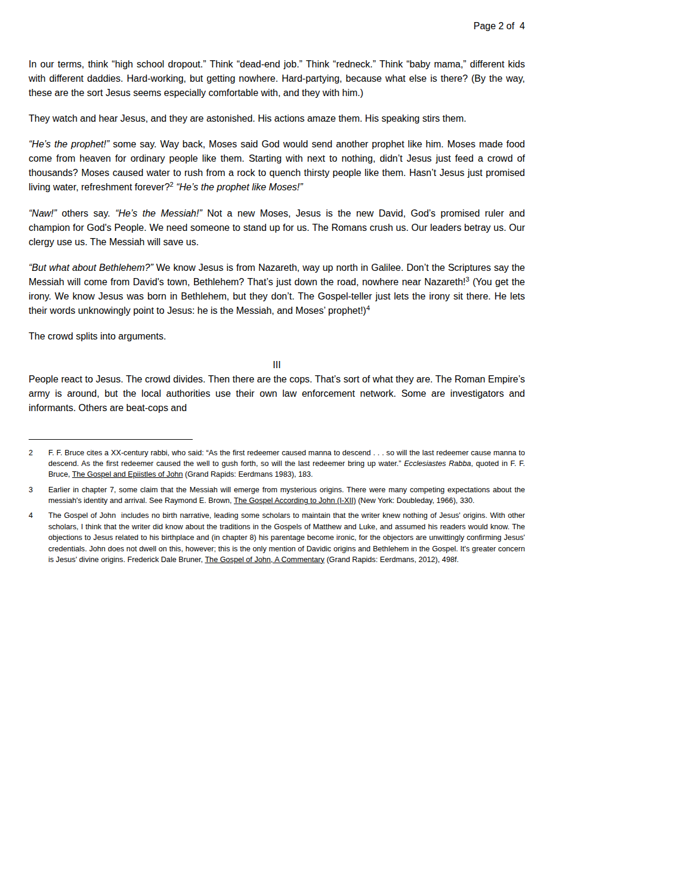Page 2 of 4
In our terms, think “high school dropout.” Think “dead-end job.” Think “redneck.” Think “baby mama,” different kids with different daddies. Hard-working, but getting nowhere. Hard-partying, because what else is there? (By the way, these are the sort Jesus seems especially comfortable with, and they with him.)
They watch and hear Jesus, and they are astonished. His actions amaze them. His speaking stirs them.
“He’s the prophet!” some say. Way back, Moses said God would send another prophet like him. Moses made food come from heaven for ordinary people like them. Starting with next to nothing, didn’t Jesus just feed a crowd of thousands? Moses caused water to rush from a rock to quench thirsty people like them. Hasn’t Jesus just promised living water, refreshment forever?2 “He’s the prophet like Moses!”
“Naw!” others say. “He’s the Messiah!” Not a new Moses, Jesus is the new David, God’s promised ruler and champion for God's People. We need someone to stand up for us. The Romans crush us. Our leaders betray us. Our clergy use us. The Messiah will save us.
“But what about Bethlehem?” We know Jesus is from Nazareth, way up north in Galilee. Don’t the Scriptures say the Messiah will come from David's town, Bethlehem? That’s just down the road, nowhere near Nazareth!3 (You get the irony. We know Jesus was born in Bethlehem, but they don’t. The Gospel-teller just lets the irony sit there. He lets their words unknowingly point to Jesus: he is the Messiah, and Moses’ prophet!)4
The crowd splits into arguments.
III
People react to Jesus. The crowd divides. Then there are the cops. That’s sort of what they are. The Roman Empire’s army is around, but the local authorities use their own law enforcement network. Some are investigators and informants. Others are beat-cops and
2 F. F. Bruce cites a XX-century rabbi, who said: “As the first redeemer caused manna to descend . . . so will the last redeemer cause manna to descend. As the first redeemer caused the well to gush forth, so will the last redeemer bring up water.” Ecclesiastes Rabba, quoted in F. F. Bruce, The Gospel and Epiistles of John (Grand Rapids: Eerdmans 1983), 183.
3 Earlier in chapter 7, some claim that the Messiah will emerge from mysterious origins. There were many competing expectations about the messiah's identity and arrival. See Raymond E. Brown, The Gospel According to John (I-XII) (New York: Doubleday, 1966), 330.
4 The Gospel of John includes no birth narrative, leading some scholars to maintain that the writer knew nothing of Jesus' origins. With other scholars, I think that the writer did know about the traditions in the Gospels of Matthew and Luke, and assumed his readers would know. The objections to Jesus related to his birthplace and (in chapter 8) his parentage become ironic, for the objectors are unwittingly confirming Jesus' credentials. John does not dwell on this, however; this is the only mention of Davidic origins and Bethlehem in the Gospel. It's greater concern is Jesus' divine origins. Frederick Dale Bruner, The Gospel of John, A Commentary (Grand Rapids: Eerdmans, 2012), 498f.